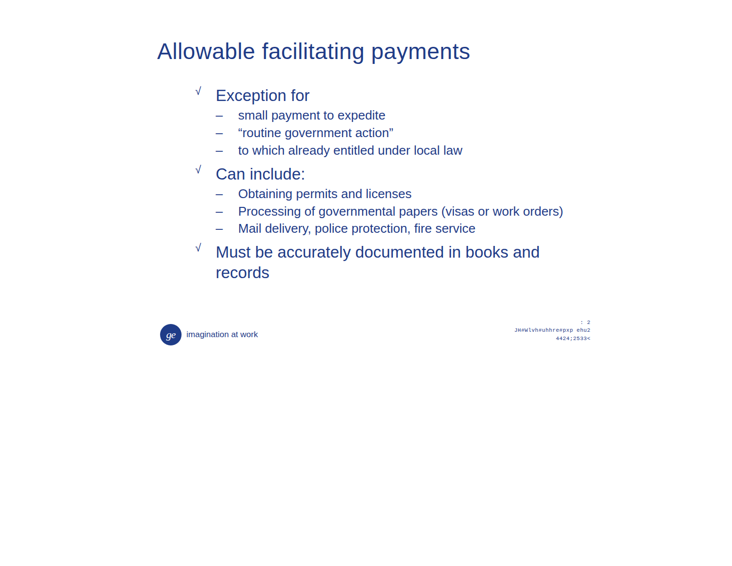Allowable facilitating payments
√Exception for
–small payment to expedite
–“routine government action”
–to which already entitled under local law
√Can include:
–Obtaining permits and licenses
–Processing of governmental papers (visas or work orders)
–Mail delivery, police protection, fire service
√Must be accurately documented in books and records
ge
imagination at work
: 2
JH#Wlvh#uhhre#pxp ehu2
4424;2533<